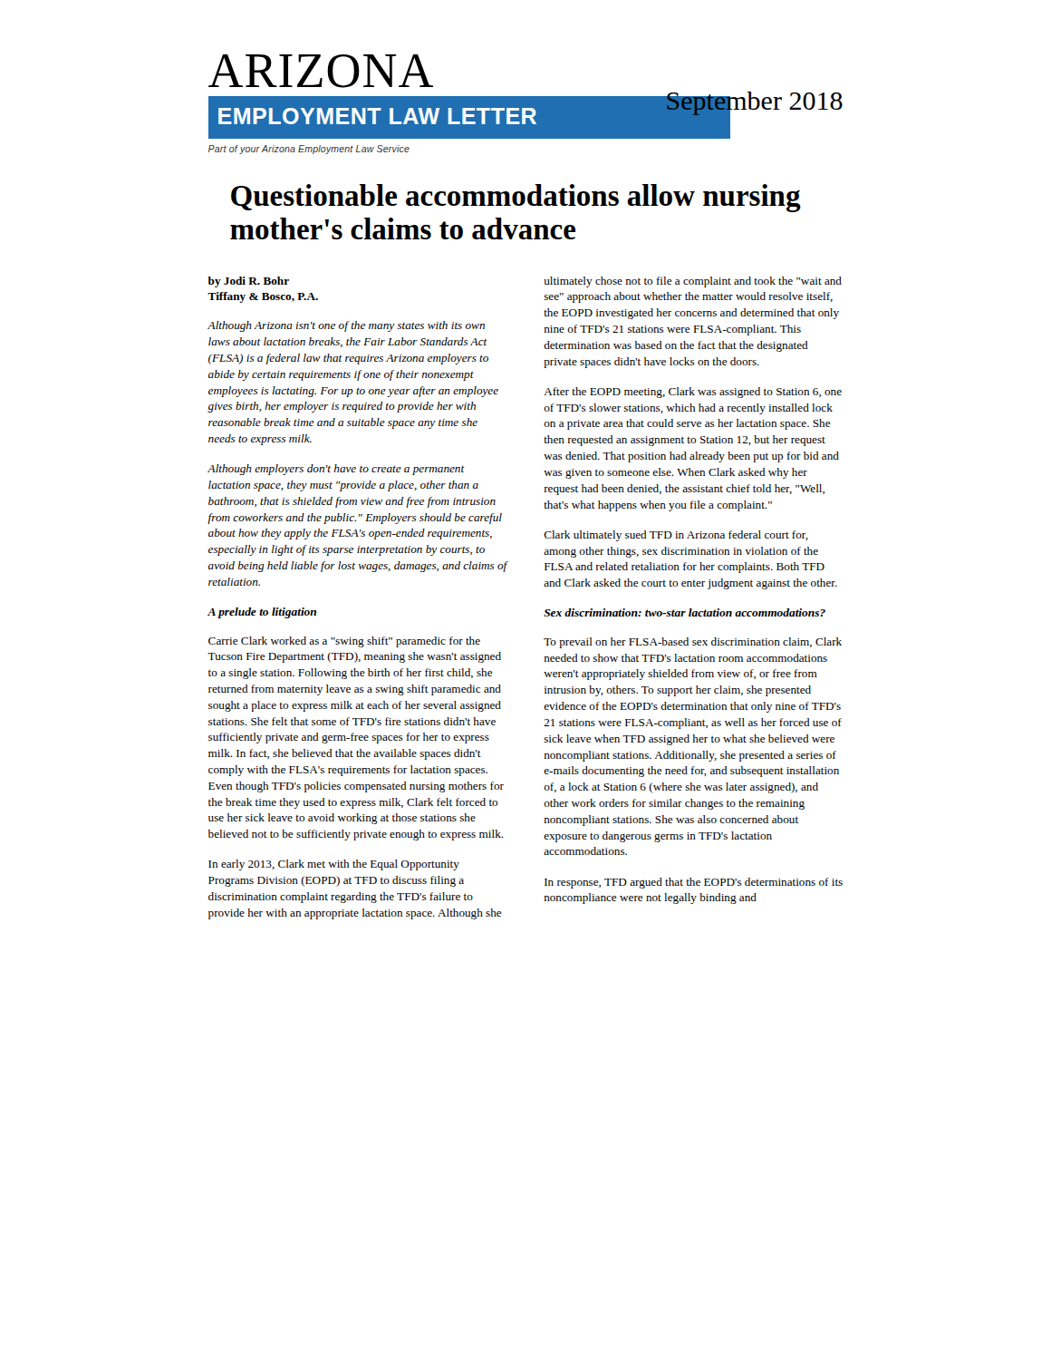ARIZONA
EMPLOYMENT LAW LETTER
Part of your Arizona Employment Law Service
September 2018
Questionable accommodations allow nursing mother's claims to advance
by Jodi R. Bohr
Tiffany & Bosco, P.A.
Although Arizona isn't one of the many states with its own laws about lactation breaks, the Fair Labor Standards Act (FLSA) is a federal law that requires Arizona employers to abide by certain requirements if one of their nonexempt employees is lactating. For up to one year after an employee gives birth, her employer is required to provide her with reasonable break time and a suitable space any time she needs to express milk.
Although employers don't have to create a permanent lactation space, they must "provide a place, other than a bathroom, that is shielded from view and free from intrusion from coworkers and the public." Employers should be careful about how they apply the FLSA's open-ended requirements, especially in light of its sparse interpretation by courts, to avoid being held liable for lost wages, damages, and claims of retaliation.
A prelude to litigation
Carrie Clark worked as a "swing shift" paramedic for the Tucson Fire Department (TFD), meaning she wasn't assigned to a single station. Following the birth of her first child, she returned from maternity leave as a swing shift paramedic and sought a place to express milk at each of her several assigned stations. She felt that some of TFD's fire stations didn't have sufficiently private and germ-free spaces for her to express milk. In fact, she believed that the available spaces didn't comply with the FLSA's requirements for lactation spaces. Even though TFD's policies compensated nursing mothers for the break time they used to express milk, Clark felt forced to use her sick leave to avoid working at those stations she believed not to be sufficiently private enough to express milk.
In early 2013, Clark met with the Equal Opportunity Programs Division (EOPD) at TFD to discuss filing a discrimination complaint regarding the TFD's failure to provide her with an appropriate lactation space. Although she ultimately chose not to file a complaint and took the "wait and see" approach about whether the matter would resolve itself, the EOPD investigated her concerns and determined that only nine of TFD's 21 stations were FLSA-compliant. This determination was based on the fact that the designated private spaces didn't have locks on the doors.
After the EOPD meeting, Clark was assigned to Station 6, one of TFD's slower stations, which had a recently installed lock on a private area that could serve as her lactation space. She then requested an assignment to Station 12, but her request was denied. That position had already been put up for bid and was given to someone else. When Clark asked why her request had been denied, the assistant chief told her, "Well, that's what happens when you file a complaint."
Clark ultimately sued TFD in Arizona federal court for, among other things, sex discrimination in violation of the FLSA and related retaliation for her complaints. Both TFD and Clark asked the court to enter judgment against the other.
Sex discrimination: two-star lactation accommodations?
To prevail on her FLSA-based sex discrimination claim, Clark needed to show that TFD's lactation room accommodations weren't appropriately shielded from view of, or free from intrusion by, others. To support her claim, she presented evidence of the EOPD's determination that only nine of TFD's 21 stations were FLSA-compliant, as well as her forced use of sick leave when TFD assigned her to what she believed were noncompliant stations. Additionally, she presented a series of e-mails documenting the need for, and subsequent installation of, a lock at Station 6 (where she was later assigned), and other work orders for similar changes to the remaining noncompliant stations. She was also concerned about exposure to dangerous germs in TFD's lactation accommodations.
In response, TFD argued that the EOPD's determinations of its noncompliance were not legally binding and